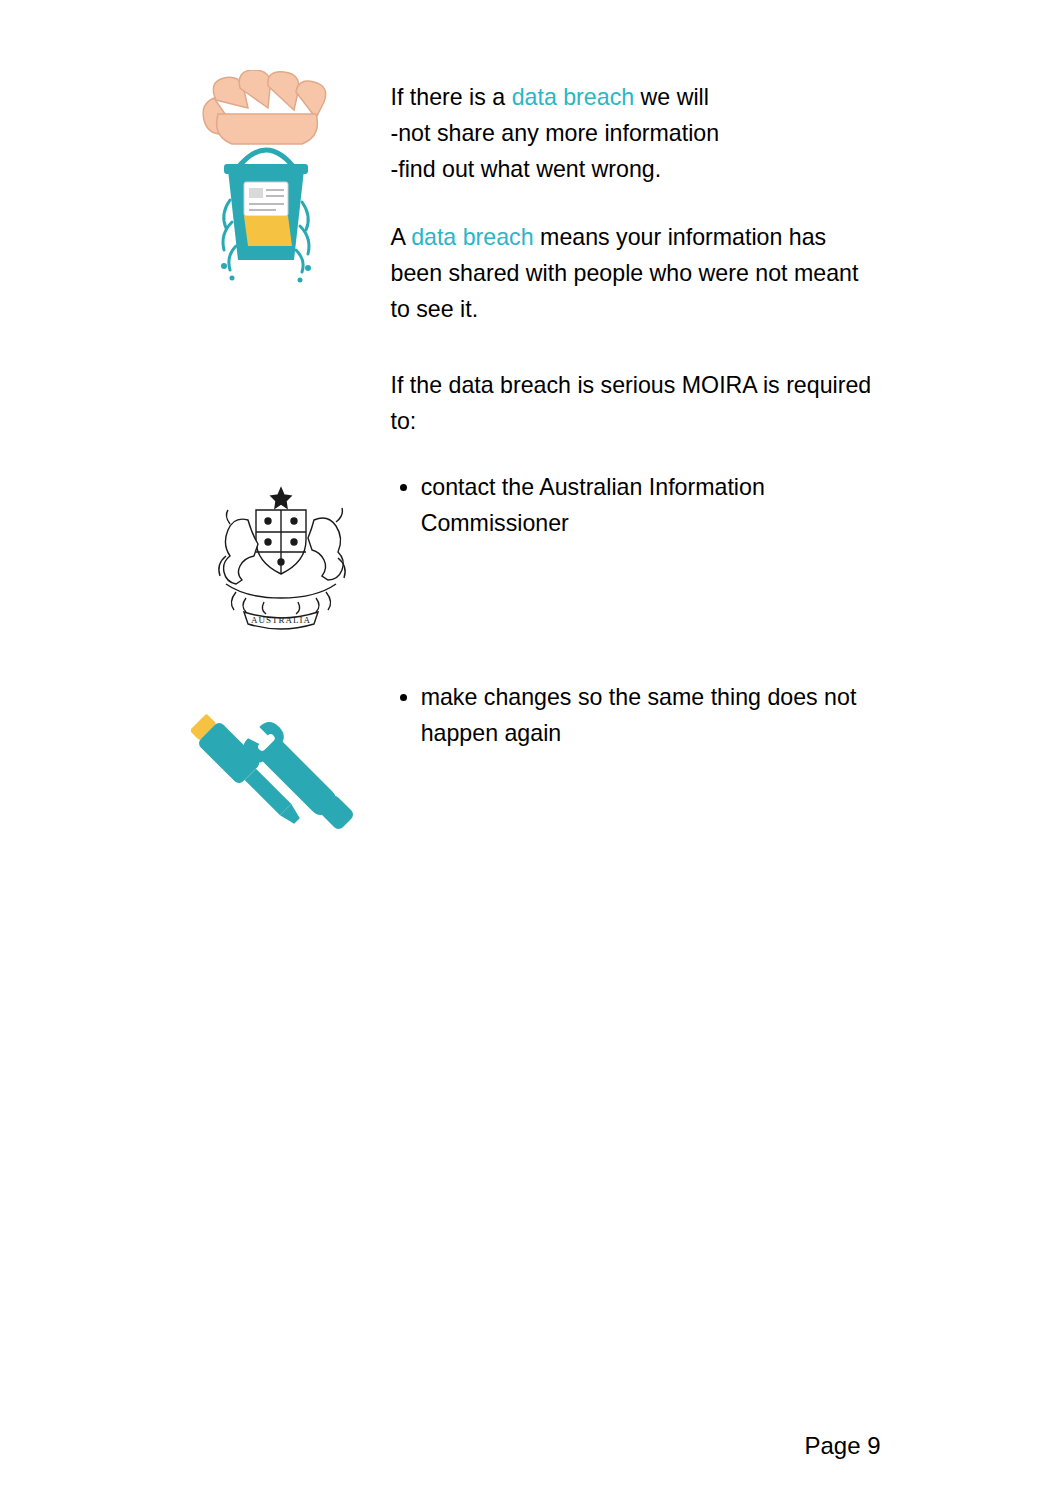If there is a data breach we will
-not share any more information
-find out what went wrong.
A data breach means your information has been shared with people who were not meant to see it.
If the data breach is serious MOIRA is required to:
AUSTRALIA
contact the Australian Information Commissioner
make changes so the same thing does not happen again
Page 9